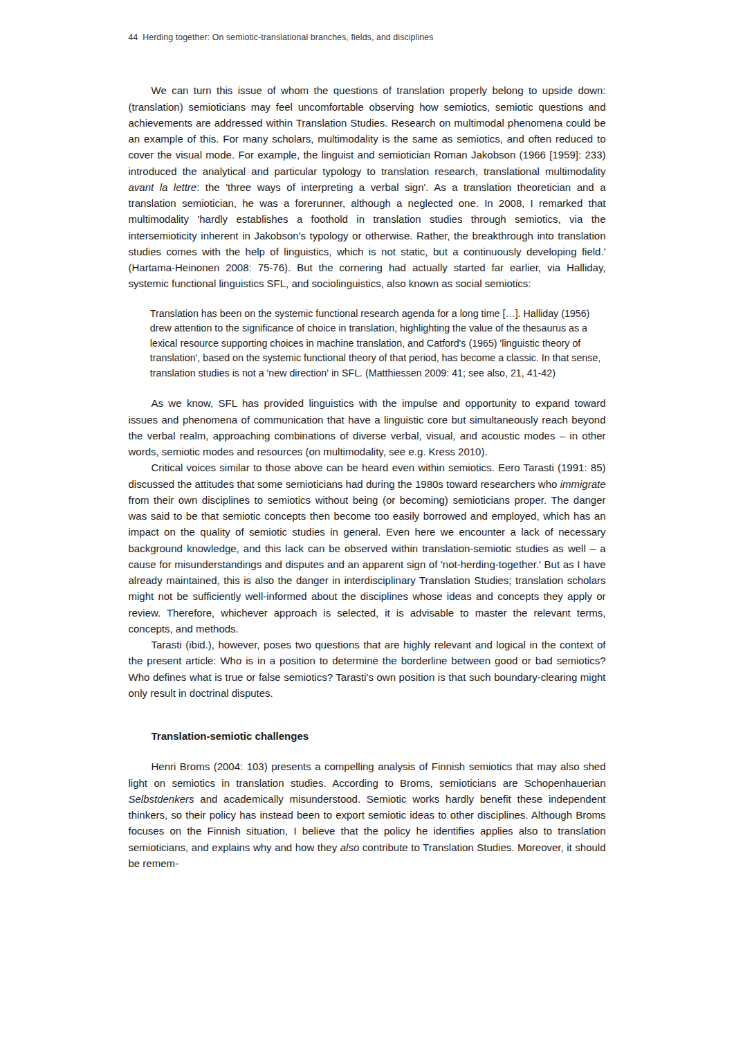44 Herding together: On semiotic-translational branches, fields, and disciplines
We can turn this issue of whom the questions of translation properly belong to upside down: (translation) semioticians may feel uncomfortable observing how semiotics, semiotic questions and achievements are addressed within Translation Studies. Research on multimodal phenomena could be an example of this. For many scholars, multimodality is the same as semiotics, and often reduced to cover the visual mode. For example, the linguist and semiotician Roman Jakobson (1966 [1959]: 233) introduced the analytical and particular typology to translation research, translational multimodality avant la lettre: the 'three ways of interpreting a verbal sign'. As a translation theoretician and a translation semiotician, he was a forerunner, although a neglected one. In 2008, I remarked that multimodality 'hardly establishes a foothold in translation studies through semiotics, via the intersemioticity inherent in Jakobson's typology or otherwise. Rather, the breakthrough into translation studies comes with the help of linguistics, which is not static, but a continuously developing field.' (Hartama-Heinonen 2008: 75-76). But the cornering had actually started far earlier, via Halliday, systemic functional linguistics SFL, and sociolinguistics, also known as social semiotics:
Translation has been on the systemic functional research agenda for a long time […]. Halliday (1956) drew attention to the significance of choice in translation, highlighting the value of the thesaurus as a lexical resource supporting choices in machine translation, and Catford's (1965) 'linguistic theory of translation', based on the systemic functional theory of that period, has become a classic. In that sense, translation studies is not a 'new direction' in SFL. (Matthiessen 2009: 41; see also, 21, 41-42)
As we know, SFL has provided linguistics with the impulse and opportunity to expand toward issues and phenomena of communication that have a linguistic core but simultaneously reach beyond the verbal realm, approaching combinations of diverse verbal, visual, and acoustic modes – in other words, semiotic modes and resources (on multimodality, see e.g. Kress 2010).
Critical voices similar to those above can be heard even within semiotics. Eero Tarasti (1991: 85) discussed the attitudes that some semioticians had during the 1980s toward researchers who immigrate from their own disciplines to semiotics without being (or becoming) semioticians proper. The danger was said to be that semiotic concepts then become too easily borrowed and employed, which has an impact on the quality of semiotic studies in general. Even here we encounter a lack of necessary background knowledge, and this lack can be observed within translation-semiotic studies as well – a cause for misunderstandings and disputes and an apparent sign of 'not-herding-together.' But as I have already maintained, this is also the danger in interdisciplinary Translation Studies; translation scholars might not be sufficiently well-informed about the disciplines whose ideas and concepts they apply or review. Therefore, whichever approach is selected, it is advisable to master the relevant terms, concepts, and methods.
Tarasti (ibid.), however, poses two questions that are highly relevant and logical in the context of the present article: Who is in a position to determine the borderline between good or bad semiotics? Who defines what is true or false semiotics? Tarasti's own position is that such boundary-clearing might only result in doctrinal disputes.
Translation-semiotic challenges
Henri Broms (2004: 103) presents a compelling analysis of Finnish semiotics that may also shed light on semiotics in translation studies. According to Broms, semioticians are Schopenhauerian Selbstdenkers and academically misunderstood. Semiotic works hardly benefit these independent thinkers, so their policy has instead been to export semiotic ideas to other disciplines. Although Broms focuses on the Finnish situation, I believe that the policy he identifies applies also to translation semioticians, and explains why and how they also contribute to Translation Studies. Moreover, it should be remem-